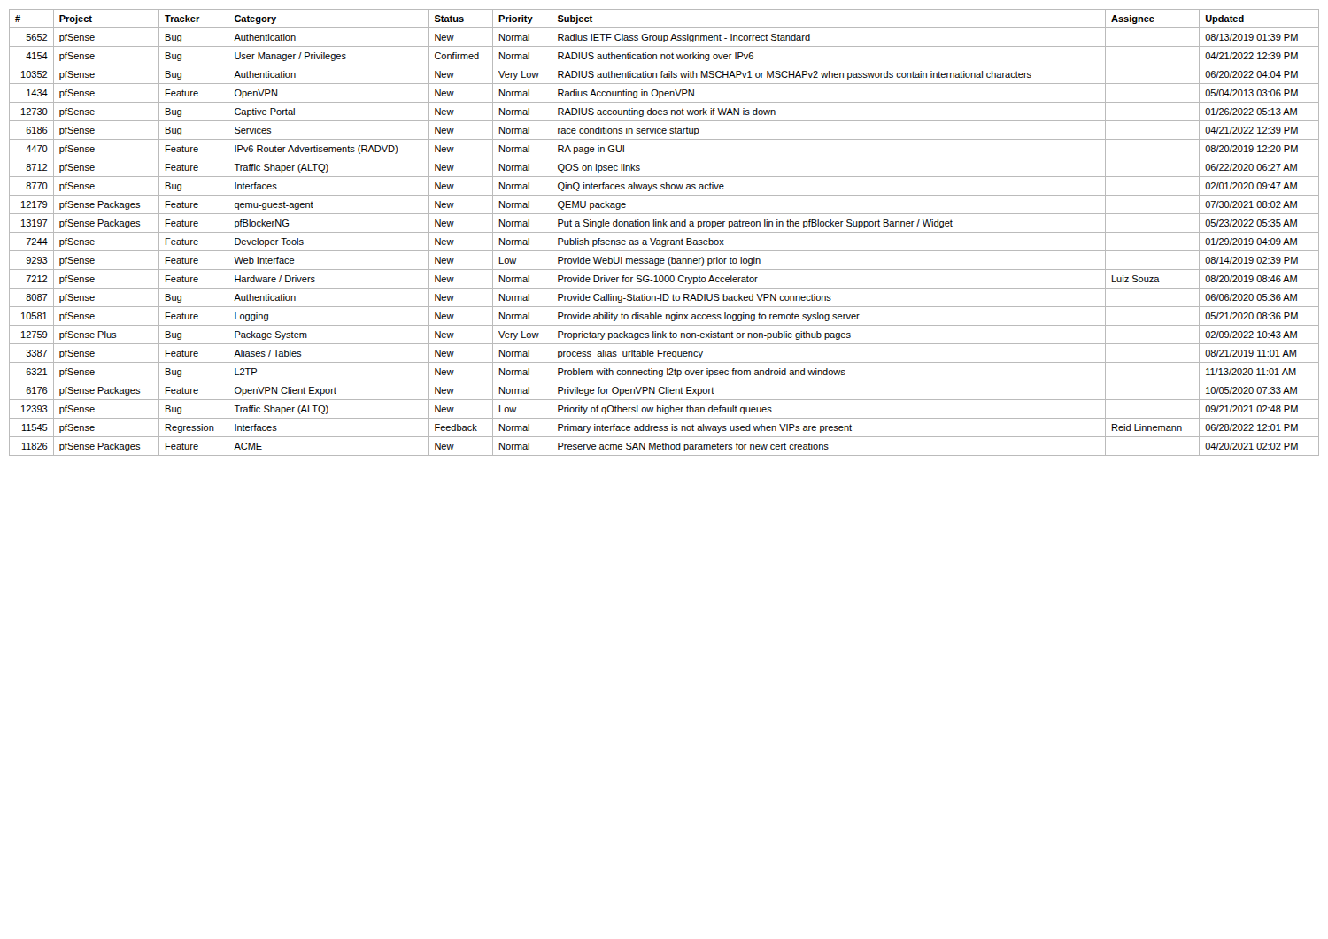| # | Project | Tracker | Category | Status | Priority | Subject | Assignee | Updated |
| --- | --- | --- | --- | --- | --- | --- | --- | --- |
| 5652 | pfSense | Bug | Authentication | New | Normal | Radius IETF Class Group Assignment - Incorrect Standard | | 08/13/2019 01:39 PM |
| 4154 | pfSense | Bug | User Manager / Privileges | Confirmed | Normal | RADIUS authentication not working over IPv6 | | 04/21/2022 12:39 PM |
| 10352 | pfSense | Bug | Authentication | New | Very Low | RADIUS authentication fails with MSCHAPv1 or MSCHAPv2 when passwords contain international characters | | 06/20/2022 04:04 PM |
| 1434 | pfSense | Feature | OpenVPN | New | Normal | Radius Accounting in OpenVPN | | 05/04/2013 03:06 PM |
| 12730 | pfSense | Bug | Captive Portal | New | Normal | RADIUS accounting does not work if WAN is down | | 01/26/2022 05:13 AM |
| 6186 | pfSense | Bug | Services | New | Normal | race conditions in service startup | | 04/21/2022 12:39 PM |
| 4470 | pfSense | Feature | IPv6 Router Advertisements (RADVD) | New | Normal | RA page in GUI | | 08/20/2019 12:20 PM |
| 8712 | pfSense | Feature | Traffic Shaper (ALTQ) | New | Normal | QOS on ipsec links | | 06/22/2020 06:27 AM |
| 8770 | pfSense | Bug | Interfaces | New | Normal | QinQ interfaces always show as active | | 02/01/2020 09:47 AM |
| 12179 | pfSense Packages | Feature | qemu-guest-agent | New | Normal | QEMU package | | 07/30/2021 08:02 AM |
| 13197 | pfSense Packages | Feature | pfBlockerNG | New | Normal | Put a Single donation link and a proper patreon lin in the pfBlocker Support Banner / Widget | | 05/23/2022 05:35 AM |
| 7244 | pfSense | Feature | Developer Tools | New | Normal | Publish pfsense as a Vagrant Basebox | | 01/29/2019 04:09 AM |
| 9293 | pfSense | Feature | Web Interface | New | Low | Provide WebUI message (banner) prior to login | | 08/14/2019 02:39 PM |
| 7212 | pfSense | Feature | Hardware / Drivers | New | Normal | Provide Driver for SG-1000 Crypto Accelerator | Luiz Souza | 08/20/2019 08:46 AM |
| 8087 | pfSense | Bug | Authentication | New | Normal | Provide Calling-Station-ID to RADIUS backed VPN connections | | 06/06/2020 05:36 AM |
| 10581 | pfSense | Feature | Logging | New | Normal | Provide ability to disable nginx access logging to remote syslog server | | 05/21/2020 08:36 PM |
| 12759 | pfSense Plus | Bug | Package System | New | Very Low | Proprietary packages link to non-existant or non-public github pages | | 02/09/2022 10:43 AM |
| 3387 | pfSense | Feature | Aliases / Tables | New | Normal | process_alias_urltable Frequency | | 08/21/2019 11:01 AM |
| 6321 | pfSense | Bug | L2TP | New | Normal | Problem with connecting l2tp over ipsec from android and windows | | 11/13/2020 11:01 AM |
| 6176 | pfSense Packages | Feature | OpenVPN Client Export | New | Normal | Privilege for OpenVPN Client Export | | 10/05/2020 07:33 AM |
| 12393 | pfSense | Bug | Traffic Shaper (ALTQ) | New | Low | Priority of qOthersLow higher than default queues | | 09/21/2021 02:48 PM |
| 11545 | pfSense | Regression | Interfaces | Feedback | Normal | Primary interface address is not always used when VIPs are present | Reid Linnemann | 06/28/2022 12:01 PM |
| 11826 | pfSense Packages | Feature | ACME | New | Normal | Preserve acme SAN Method parameters for new cert creations | | 04/20/2021 02:02 PM |